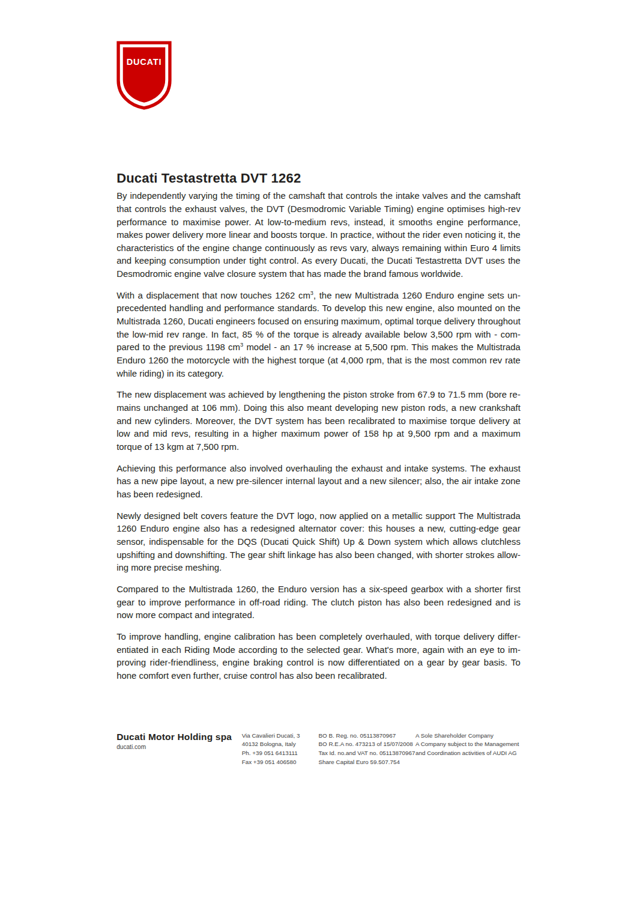DUCATI
Ducati Testastretta DVT 1262
By independently varying the timing of the camshaft that controls the intake valves and the camshaft that controls the exhaust valves, the DVT (Desmodromic Variable Timing) engine optimises high-rev performance to maximise power. At low-to-medium revs, instead, it smooths engine performance, makes power delivery more linear and boosts torque. In practice, without the rider even noticing it, the characteristics of the engine change continuously as revs vary, always remaining within Euro 4 limits and keeping consumption under tight control. As every Ducati, the Ducati Testastretta DVT uses the Desmodromic engine valve closure system that has made the brand famous worldwide.
With a displacement that now touches 1262 cm3, the new Multistrada 1260 Enduro engine sets unprecedented handling and performance standards. To develop this new engine, also mounted on the Multistrada 1260, Ducati engineers focused on ensuring maximum, optimal torque delivery throughout the low-mid rev range. In fact, 85 % of the torque is already available below 3,500 rpm with - compared to the previous 1198 cm3 model - an 17 % increase at 5,500 rpm. This makes the Multistrada Enduro 1260 the motorcycle with the highest torque (at 4,000 rpm, that is the most common rev rate while riding) in its category.
The new displacement was achieved by lengthening the piston stroke from 67.9 to 71.5 mm (bore remains unchanged at 106 mm). Doing this also meant developing new piston rods, a new crankshaft and new cylinders. Moreover, the DVT system has been recalibrated to maximise torque delivery at low and mid revs, resulting in a higher maximum power of 158 hp at 9,500 rpm and a maximum torque of 13 kgm at 7,500 rpm.
Achieving this performance also involved overhauling the exhaust and intake systems. The exhaust has a new pipe layout, a new pre-silencer internal layout and a new silencer; also, the air intake zone has been redesigned.
Newly designed belt covers feature the DVT logo, now applied on a metallic support The Multistrada 1260 Enduro engine also has a redesigned alternator cover: this houses a new, cutting-edge gear sensor, indispensable for the DQS (Ducati Quick Shift) Up & Down system which allows clutchless upshifting and downshifting. The gear shift linkage has also been changed, with shorter strokes allowing more precise meshing.
Compared to the Multistrada 1260, the Enduro version has a six-speed gearbox with a shorter first gear to improve performance in off-road riding. The clutch piston has also been redesigned and is now more compact and integrated.
To improve handling, engine calibration has been completely overhauled, with torque delivery differentiated in each Riding Mode according to the selected gear. What's more, again with an eye to improving rider-friendliness, engine braking control is now differentiated on a gear by gear basis. To hone comfort even further, cruise control has also been recalibrated.
Ducati Motor Holding spa
ducati.com
Via Cavalieri Ducati, 3
40132 Bologna, Italy
Ph. +39 051 6413111
Fax +39 051 406580
BO B. Reg. no. 05113870967
BO R.E.A no. 473213 of 15/07/2008
Tax Id. no.and VAT no. 05113870967
Share Capital Euro 59.507.754
A Sole Shareholder Company
A Company subject to the Management
and Coordination activities of AUDI AG